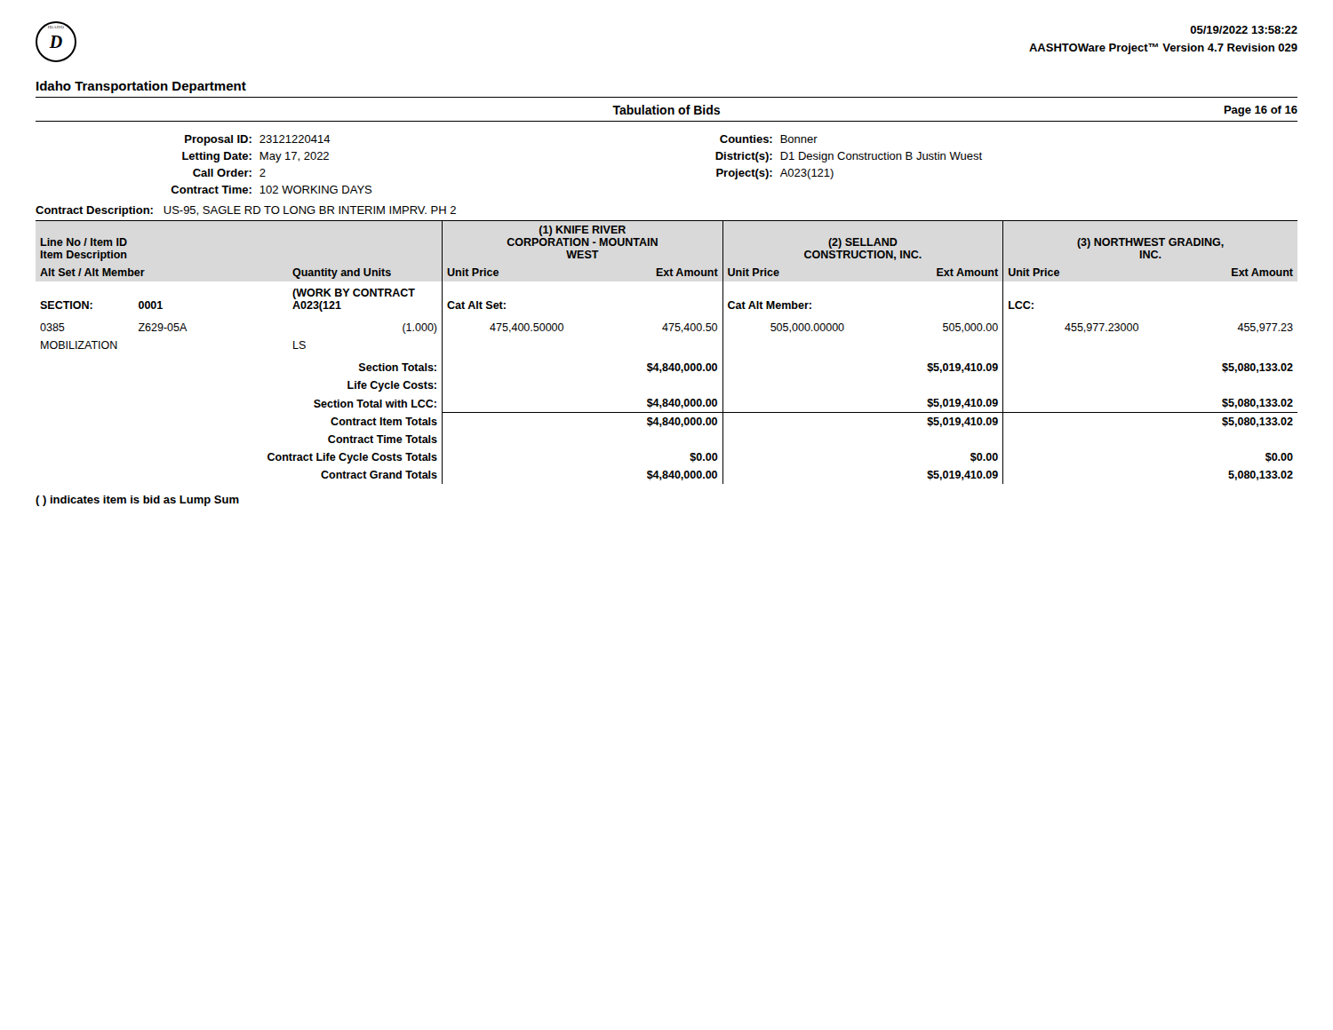05/19/2022 13:58:22
AASHTOWare Project™ Version 4.7 Revision 029
IDAHOD
Idaho Transportation Department
Tabulation of Bids Page 16 of 16
| Proposal ID: | 23121220414 | | Counties: | Bonner |
| Letting Date: | May 17, 2022 | | District(s): | D1 Design Construction B Justin Wuest |
| Call Order: | 2 | | Project(s): | A023(121) |
| Contract Time: | 102 WORKING DAYS | | | |
Contract Description: US-95, SAGLE RD TO LONG BR INTERIM IMPRV. PH 2
| Line No / Item ID Item Description | | (1) KNIFE RIVER CORPORATION - MOUNTAIN WEST | (2) SELLAND CONSTRUCTION, INC. | (3) NORTHWEST GRADING, INC. |
| Alt Set / Alt Member | Quantity and Units | Unit Price | Ext Amount | Unit Price | Ext Amount | Unit Price | Ext Amount |
| SECTION: | 0001 | (WORK BY CONTRACT A023(121 | Cat Alt Set: | Cat Alt Member: | LCC: |
| 0385 | Z629-05A | (1.000) | 475,400.50000 | 475,400.50 | 505,000.00000 | 505,000.00 | 455,977.23000 | 455,977.23 |
| MOBILIZATION | LS | | | | | | |
| Section Totals: | | $4,840,000.00 | | $5,019,410.09 | | $5,080,133.02 |
| Life Cycle Costs: | | | | | | |
| Section Total with LCC: | | $4,840,000.00 | | $5,019,410.09 | | $5,080,133.02 |
| Contract Item Totals | | $4,840,000.00 | | $5,019,410.09 | | $5,080,133.02 |
| Contract Time Totals | | | | | | |
| Contract Life Cycle Costs Totals | | $0.00 | | $0.00 | | $0.00 |
| Contract Grand Totals | | $4,840,000.00 | | $5,019,410.09 | | 5,080,133.02 |
( ) indicates item is bid as Lump Sum